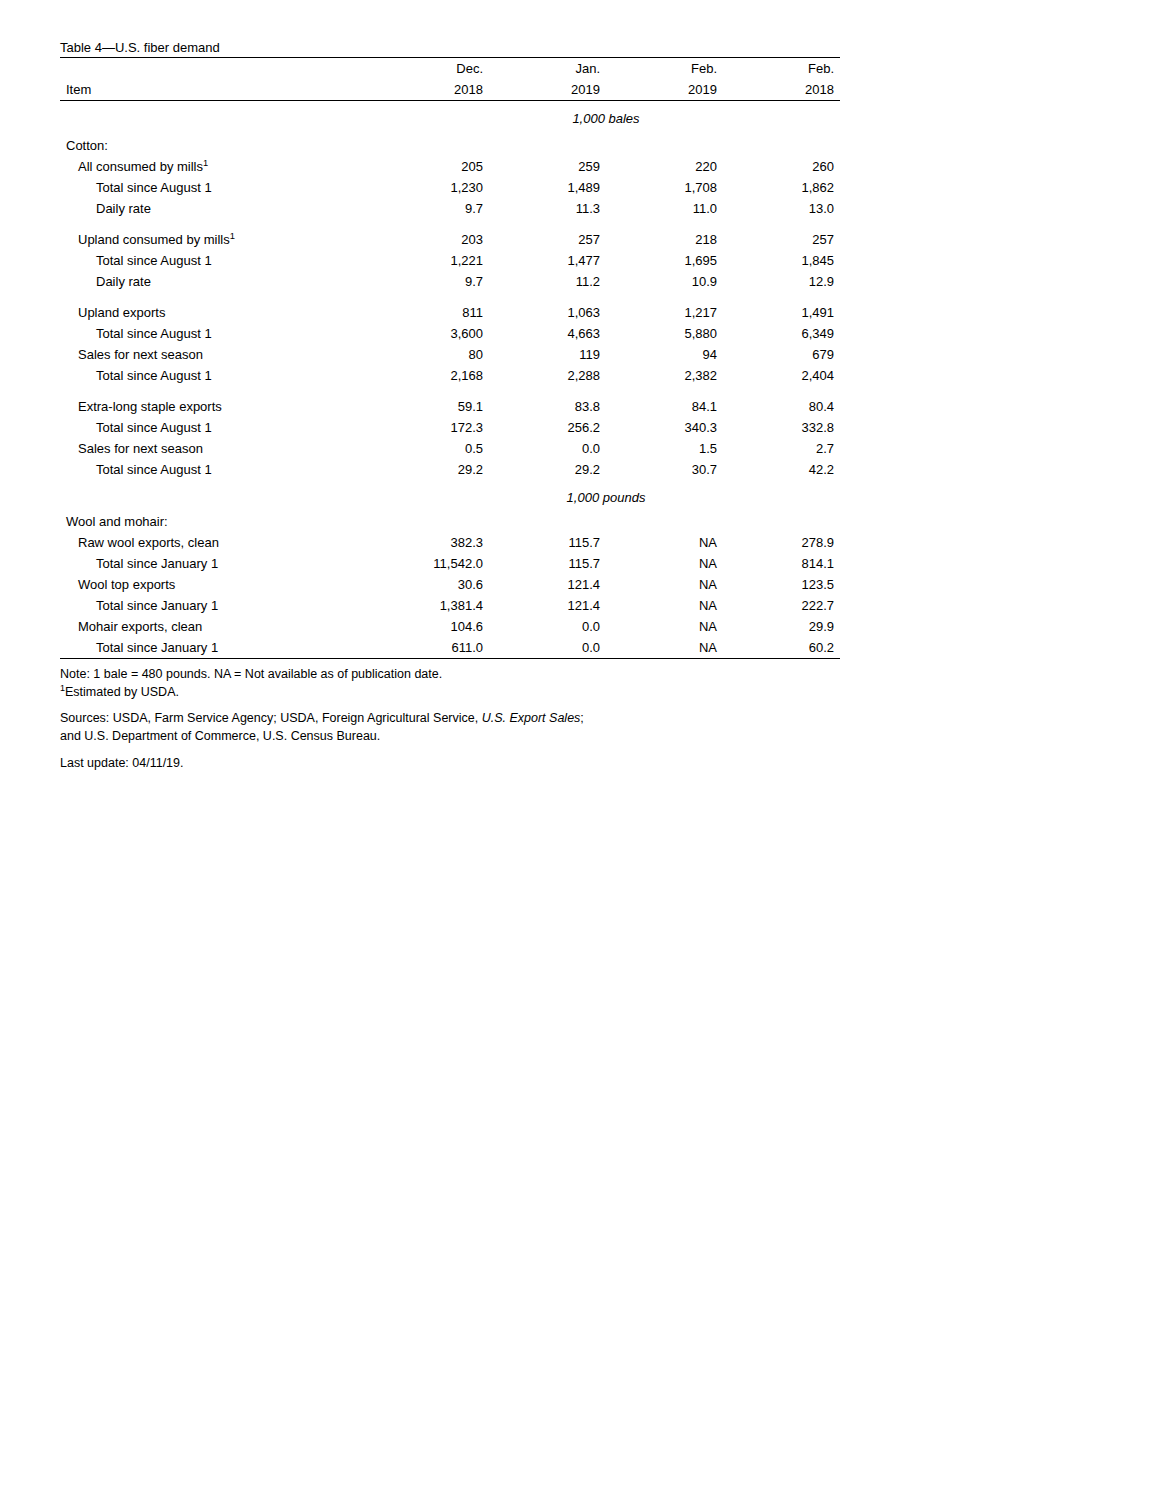Table 4—U.S. fiber demand
| | Dec. | Jan. | Feb. | Feb. |
| --- | --- | --- | --- | --- |
| Item | 2018 | 2019 | 2019 | 2018 |
| | 1,000 bales |
| Cotton: | | | | |
| All consumed by mills 1 | 205 | 259 | 220 | 260 |
| Total since August 1 | 1,230 | 1,489 | 1,708 | 1,862 |
| Daily rate | 9.7 | 11.3 | 11.0 | 13.0 |
| Upland consumed by mills 1 | 203 | 257 | 218 | 257 |
| Total since August 1 | 1,221 | 1,477 | 1,695 | 1,845 |
| Daily rate | 9.7 | 11.2 | 10.9 | 12.9 |
| Upland exports | 811 | 1,063 | 1,217 | 1,491 |
| Total since August 1 | 3,600 | 4,663 | 5,880 | 6,349 |
| Sales for next season | 80 | 119 | 94 | 679 |
| Total since August 1 | 2,168 | 2,288 | 2,382 | 2,404 |
| Extra-long staple exports | 59.1 | 83.8 | 84.1 | 80.4 |
| Total since August 1 | 172.3 | 256.2 | 340.3 | 332.8 |
| Sales for next season | 0.5 | 0.0 | 1.5 | 2.7 |
| Total since August 1 | 29.2 | 29.2 | 30.7 | 42.2 |
| | 1,000 pounds |
| Wool and mohair: | | | | |
| Raw wool exports, clean | 382.3 | 115.7 | NA | 278.9 |
| Total since January 1 | 11,542.0 | 115.7 | NA | 814.1 |
| Wool top exports | 30.6 | 121.4 | NA | 123.5 |
| Total since January 1 | 1,381.4 | 121.4 | NA | 222.7 |
| Mohair exports, clean | 104.6 | 0.0 | NA | 29.9 |
| Total since January 1 | 611.0 | 0.0 | NA | 60.2 |
Note: 1 bale = 480 pounds. NA = Not available as of publication date.
1Estimated by USDA.
Sources: USDA, Farm Service Agency; USDA, Foreign Agricultural Service, U.S. Export Sales;
and U.S. Department of Commerce, U.S. Census Bureau.
Last update: 04/11/19.